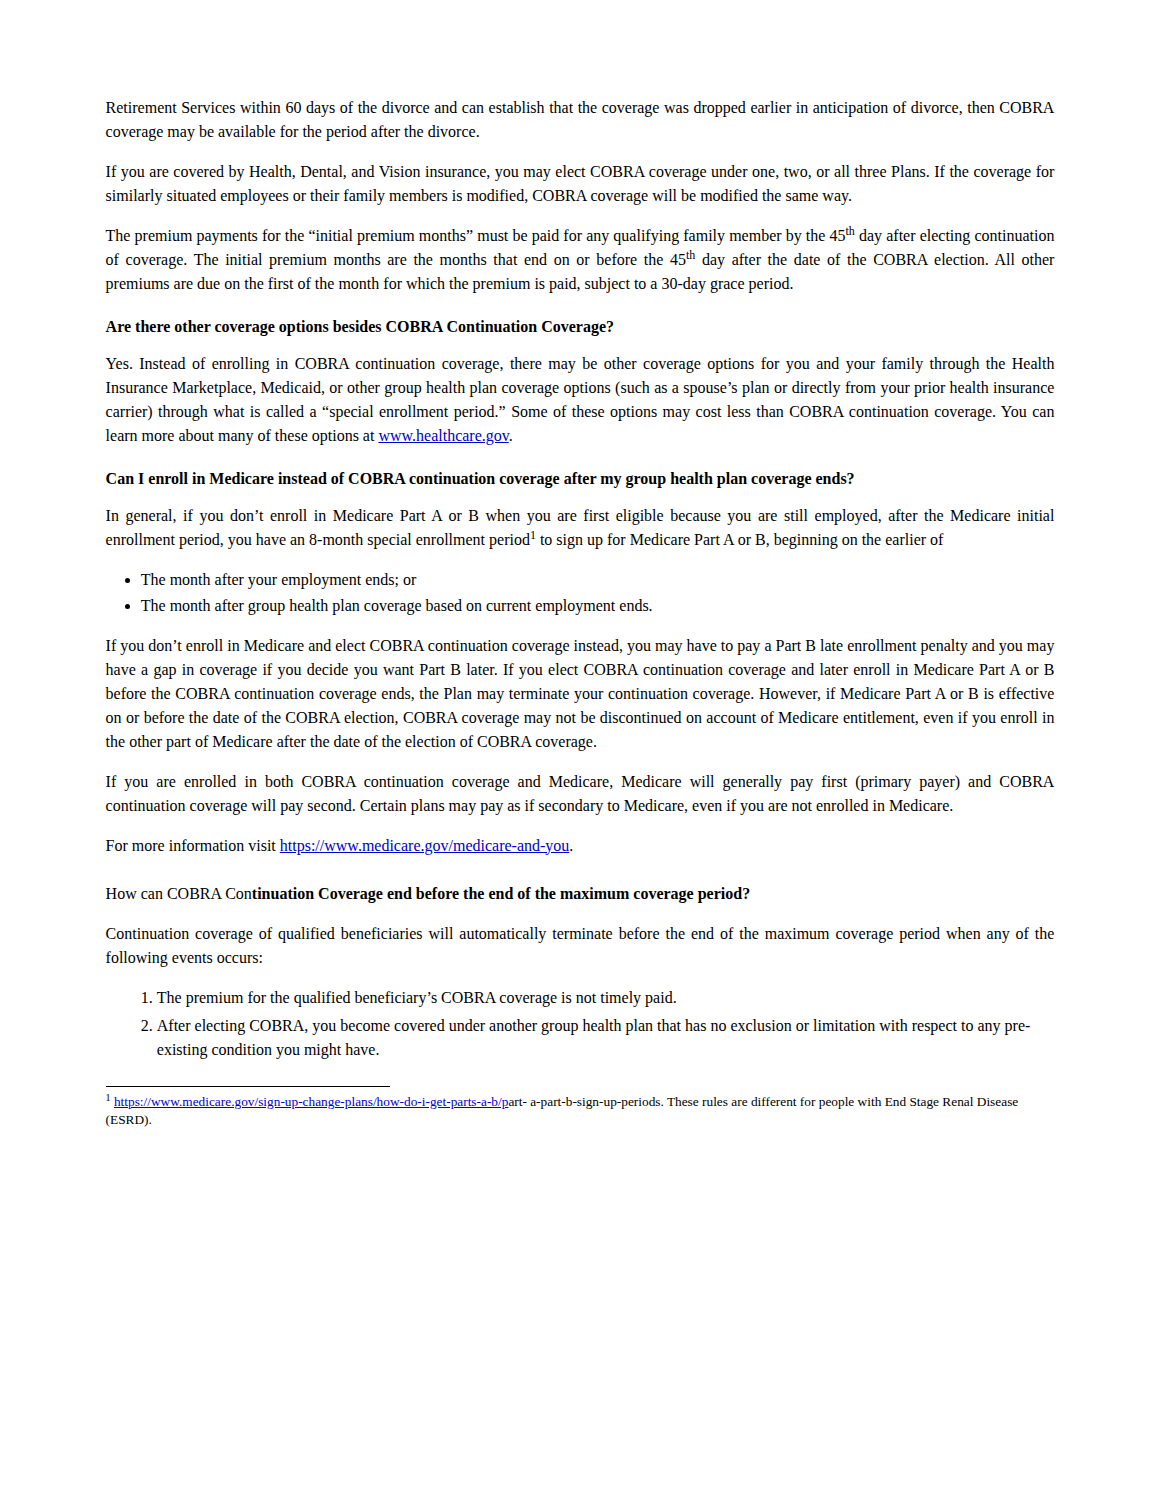Retirement Services within 60 days of the divorce and can establish that the coverage was dropped earlier in anticipation of divorce, then COBRA coverage may be available for the period after the divorce.
If you are covered by Health, Dental, and Vision insurance, you may elect COBRA coverage under one, two, or all three Plans. If the coverage for similarly situated employees or their family members is modified, COBRA coverage will be modified the same way.
The premium payments for the “initial premium months” must be paid for any qualifying family member by the 45th day after electing continuation of coverage. The initial premium months are the months that end on or before the 45th day after the date of the COBRA election. All other premiums are due on the first of the month for which the premium is paid, subject to a 30-day grace period.
Are there other coverage options besides COBRA Continuation Coverage?
Yes. Instead of enrolling in COBRA continuation coverage, there may be other coverage options for you and your family through the Health Insurance Marketplace, Medicaid, or other group health plan coverage options (such as a spouse’s plan or directly from your prior health insurance carrier) through what is called a “special enrollment period.” Some of these options may cost less than COBRA continuation coverage. You can learn more about many of these options at www.healthcare.gov.
Can I enroll in Medicare instead of COBRA continuation coverage after my group health plan coverage ends?
In general, if you don’t enroll in Medicare Part A or B when you are first eligible because you are still employed, after the Medicare initial enrollment period, you have an 8-month special enrollment period1 to sign up for Medicare Part A or B, beginning on the earlier of
The month after your employment ends; or
The month after group health plan coverage based on current employment ends.
If you don’t enroll in Medicare and elect COBRA continuation coverage instead, you may have to pay a Part B late enrollment penalty and you may have a gap in coverage if you decide you want Part B later. If you elect COBRA continuation coverage and later enroll in Medicare Part A or B before the COBRA continuation coverage ends, the Plan may terminate your continuation coverage. However, if Medicare Part A or B is effective on or before the date of the COBRA election, COBRA coverage may not be discontinued on account of Medicare entitlement, even if you enroll in the other part of Medicare after the date of the election of COBRA coverage.
If you are enrolled in both COBRA continuation coverage and Medicare, Medicare will generally pay first (primary payer) and COBRA continuation coverage will pay second. Certain plans may pay as if secondary to Medicare, even if you are not enrolled in Medicare.
For more information visit https://www.medicare.gov/medicare-and-you.
How can COBRA Continuation Coverage end before the end of the maximum coverage period?
Continuation coverage of qualified beneficiaries will automatically terminate before the end of the maximum coverage period when any of the following events occurs:
The premium for the qualified beneficiary’s COBRA coverage is not timely paid.
After electing COBRA, you become covered under another group health plan that has no exclusion or limitation with respect to any pre-existing condition you might have.
1 https://www.medicare.gov/sign-up-change-plans/how-do-i-get-parts-a-b/part- a-part-b-sign-up-periods. These rules are different for people with End Stage Renal Disease (ESRD).